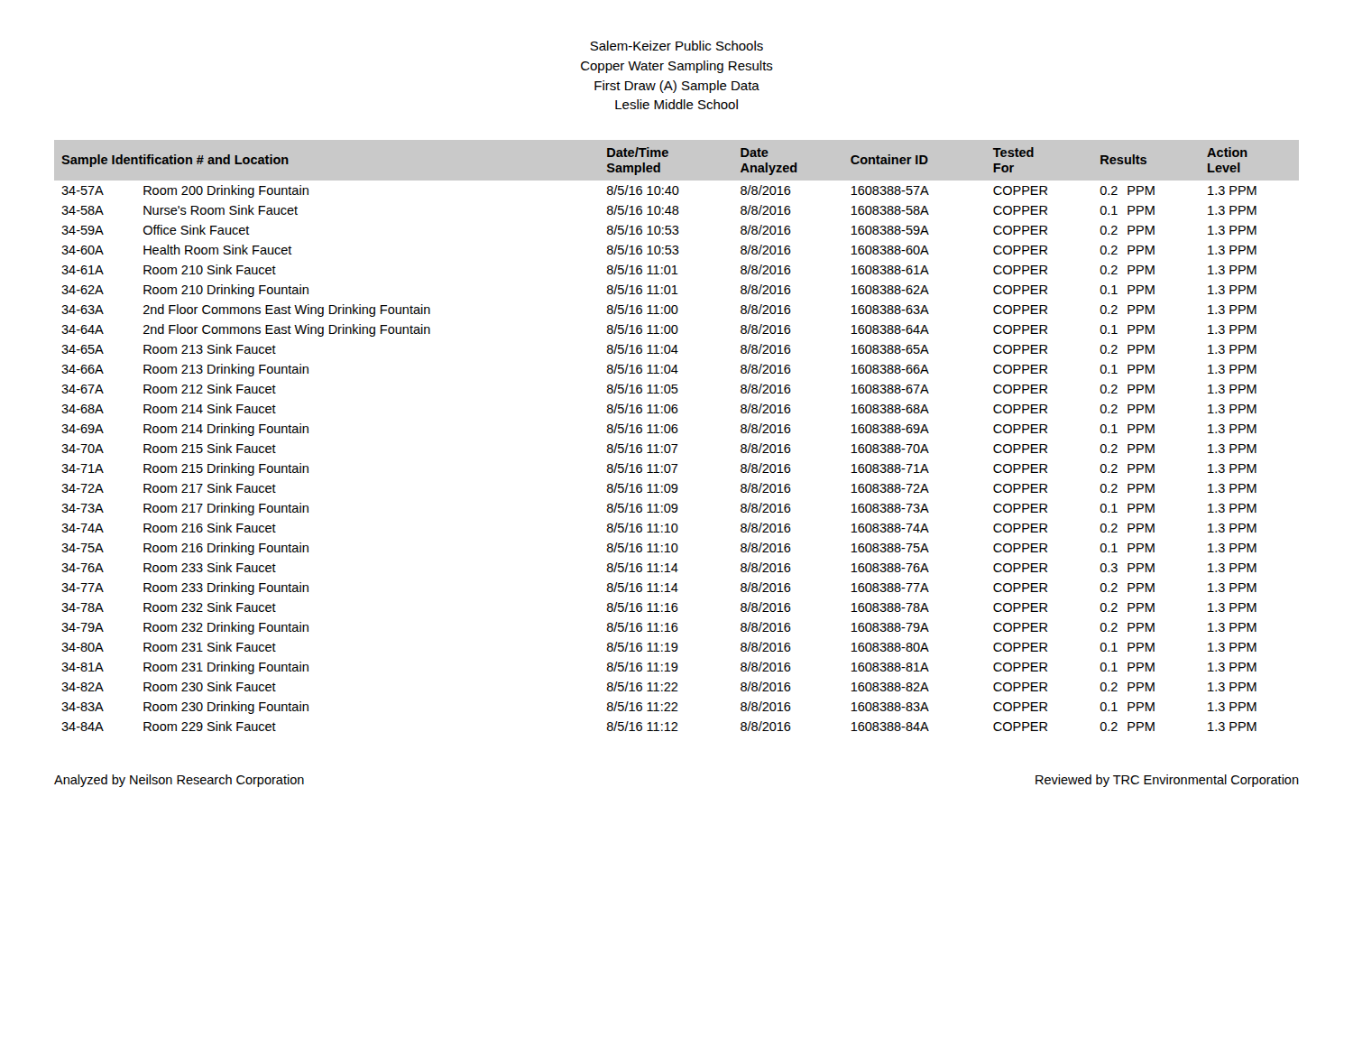Salem-Keizer Public Schools
Copper Water Sampling Results
First Draw (A) Sample Data
Leslie Middle School
| Sample Identification # and Location | Date/Time Sampled | Date Analyzed | Container ID | Tested For | Results | Action Level |
| --- | --- | --- | --- | --- | --- | --- |
| 34-57A | Room 200 Drinking Fountain | 8/5/16 10:40 | 8/8/2016 | 1608388-57A | COPPER | 0.2 PPM | 1.3 PPM |
| 34-58A | Nurse's Room Sink Faucet | 8/5/16 10:48 | 8/8/2016 | 1608388-58A | COPPER | 0.1 PPM | 1.3 PPM |
| 34-59A | Office Sink Faucet | 8/5/16 10:53 | 8/8/2016 | 1608388-59A | COPPER | 0.2 PPM | 1.3 PPM |
| 34-60A | Health Room Sink Faucet | 8/5/16 10:53 | 8/8/2016 | 1608388-60A | COPPER | 0.2 PPM | 1.3 PPM |
| 34-61A | Room 210 Sink Faucet | 8/5/16 11:01 | 8/8/2016 | 1608388-61A | COPPER | 0.2 PPM | 1.3 PPM |
| 34-62A | Room 210 Drinking Fountain | 8/5/16 11:01 | 8/8/2016 | 1608388-62A | COPPER | 0.1 PPM | 1.3 PPM |
| 34-63A | 2nd Floor Commons East Wing Drinking Fountain | 8/5/16 11:00 | 8/8/2016 | 1608388-63A | COPPER | 0.2 PPM | 1.3 PPM |
| 34-64A | 2nd Floor Commons East Wing Drinking Fountain | 8/5/16 11:00 | 8/8/2016 | 1608388-64A | COPPER | 0.1 PPM | 1.3 PPM |
| 34-65A | Room 213 Sink Faucet | 8/5/16 11:04 | 8/8/2016 | 1608388-65A | COPPER | 0.2 PPM | 1.3 PPM |
| 34-66A | Room 213 Drinking Fountain | 8/5/16 11:04 | 8/8/2016 | 1608388-66A | COPPER | 0.1 PPM | 1.3 PPM |
| 34-67A | Room 212 Sink Faucet | 8/5/16 11:05 | 8/8/2016 | 1608388-67A | COPPER | 0.2 PPM | 1.3 PPM |
| 34-68A | Room 214 Sink Faucet | 8/5/16 11:06 | 8/8/2016 | 1608388-68A | COPPER | 0.2 PPM | 1.3 PPM |
| 34-69A | Room 214 Drinking Fountain | 8/5/16 11:06 | 8/8/2016 | 1608388-69A | COPPER | 0.1 PPM | 1.3 PPM |
| 34-70A | Room 215 Sink Faucet | 8/5/16 11:07 | 8/8/2016 | 1608388-70A | COPPER | 0.2 PPM | 1.3 PPM |
| 34-71A | Room 215 Drinking Fountain | 8/5/16 11:07 | 8/8/2016 | 1608388-71A | COPPER | 0.2 PPM | 1.3 PPM |
| 34-72A | Room 217 Sink Faucet | 8/5/16 11:09 | 8/8/2016 | 1608388-72A | COPPER | 0.2 PPM | 1.3 PPM |
| 34-73A | Room 217 Drinking Fountain | 8/5/16 11:09 | 8/8/2016 | 1608388-73A | COPPER | 0.1 PPM | 1.3 PPM |
| 34-74A | Room 216 Sink Faucet | 8/5/16 11:10 | 8/8/2016 | 1608388-74A | COPPER | 0.2 PPM | 1.3 PPM |
| 34-75A | Room 216 Drinking Fountain | 8/5/16 11:10 | 8/8/2016 | 1608388-75A | COPPER | 0.1 PPM | 1.3 PPM |
| 34-76A | Room 233 Sink Faucet | 8/5/16 11:14 | 8/8/2016 | 1608388-76A | COPPER | 0.3 PPM | 1.3 PPM |
| 34-77A | Room 233 Drinking Fountain | 8/5/16 11:14 | 8/8/2016 | 1608388-77A | COPPER | 0.2 PPM | 1.3 PPM |
| 34-78A | Room 232 Sink Faucet | 8/5/16 11:16 | 8/8/2016 | 1608388-78A | COPPER | 0.2 PPM | 1.3 PPM |
| 34-79A | Room 232 Drinking Fountain | 8/5/16 11:16 | 8/8/2016 | 1608388-79A | COPPER | 0.2 PPM | 1.3 PPM |
| 34-80A | Room 231 Sink Faucet | 8/5/16 11:19 | 8/8/2016 | 1608388-80A | COPPER | 0.1 PPM | 1.3 PPM |
| 34-81A | Room 231 Drinking Fountain | 8/5/16 11:19 | 8/8/2016 | 1608388-81A | COPPER | 0.1 PPM | 1.3 PPM |
| 34-82A | Room 230 Sink Faucet | 8/5/16 11:22 | 8/8/2016 | 1608388-82A | COPPER | 0.2 PPM | 1.3 PPM |
| 34-83A | Room 230 Drinking Fountain | 8/5/16 11:22 | 8/8/2016 | 1608388-83A | COPPER | 0.1 PPM | 1.3 PPM |
| 34-84A | Room 229 Sink Faucet | 8/5/16 11:12 | 8/8/2016 | 1608388-84A | COPPER | 0.2 PPM | 1.3 PPM |
Analyzed by Neilson Research Corporation
Reviewed by TRC Environmental Corporation